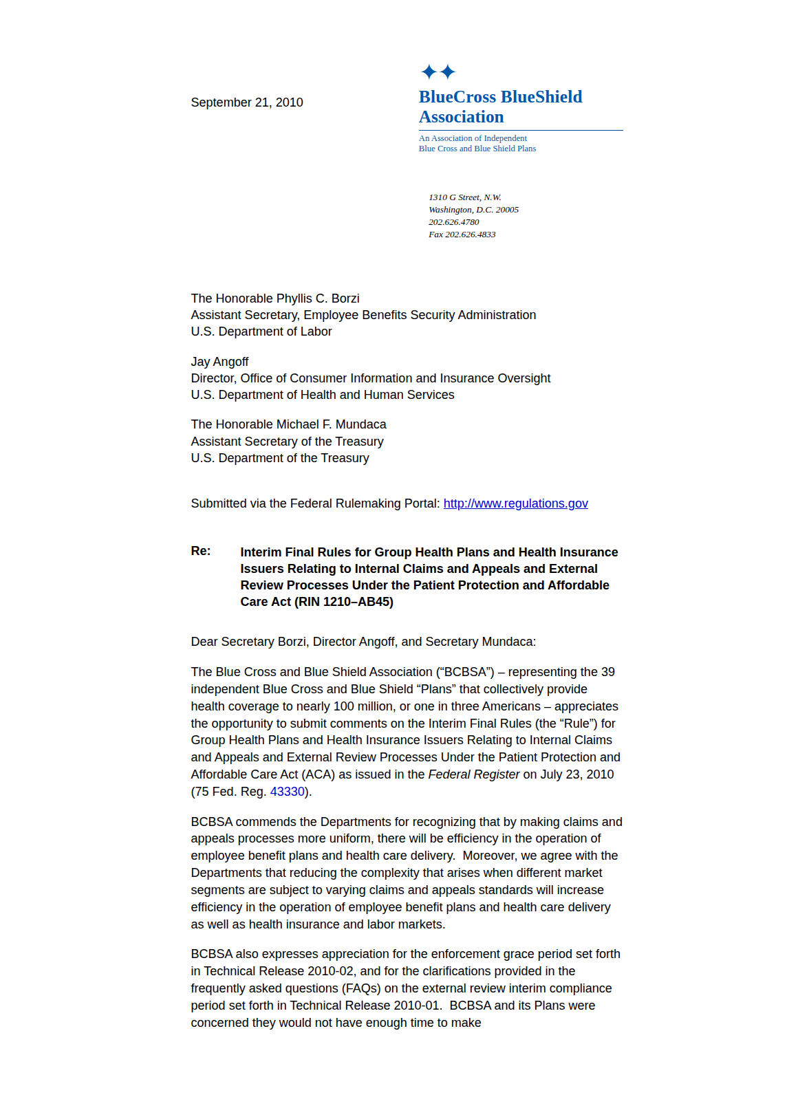September 21, 2010
✦✦
BlueCross BlueShield
Association
An Association of Independent
Blue Cross and Blue Shield Plans
1310 G Street, N.W.
Washington, D.C. 20005
202.626.4780
Fax 202.626.4833
The Honorable Phyllis C. Borzi
Assistant Secretary, Employee Benefits Security Administration
U.S. Department of Labor
Jay Angoff
Director, Office of Consumer Information and Insurance Oversight
U.S. Department of Health and Human Services
The Honorable Michael F. Mundaca
Assistant Secretary of the Treasury
U.S. Department of the Treasury
Submitted via the Federal Rulemaking Portal: http://www.regulations.gov
Re:
Interim Final Rules for Group Health Plans and Health Insurance Issuers Relating to Internal Claims and Appeals and External Review Processes Under the Patient Protection and Affordable Care Act (RIN 1210–AB45)
Dear Secretary Borzi, Director Angoff, and Secretary Mundaca:
The Blue Cross and Blue Shield Association (“BCBSA”) – representing the 39 independent Blue Cross and Blue Shield “Plans” that collectively provide health coverage to nearly 100 million, or one in three Americans – appreciates the opportunity to submit comments on the Interim Final Rules (the “Rule”) for Group Health Plans and Health Insurance Issuers Relating to Internal Claims and Appeals and External Review Processes Under the Patient Protection and Affordable Care Act (ACA) as issued in the Federal Register on July 23, 2010 (75 Fed. Reg. 43330).
BCBSA commends the Departments for recognizing that by making claims and appeals processes more uniform, there will be efficiency in the operation of employee benefit plans and health care delivery. Moreover, we agree with the Departments that reducing the complexity that arises when different market segments are subject to varying claims and appeals standards will increase efficiency in the operation of employee benefit plans and health care delivery as well as health insurance and labor markets.
BCBSA also expresses appreciation for the enforcement grace period set forth in Technical Release 2010-02, and for the clarifications provided in the frequently asked questions (FAQs) on the external review interim compliance period set forth in Technical Release 2010-01. BCBSA and its Plans were concerned they would not have enough time to make